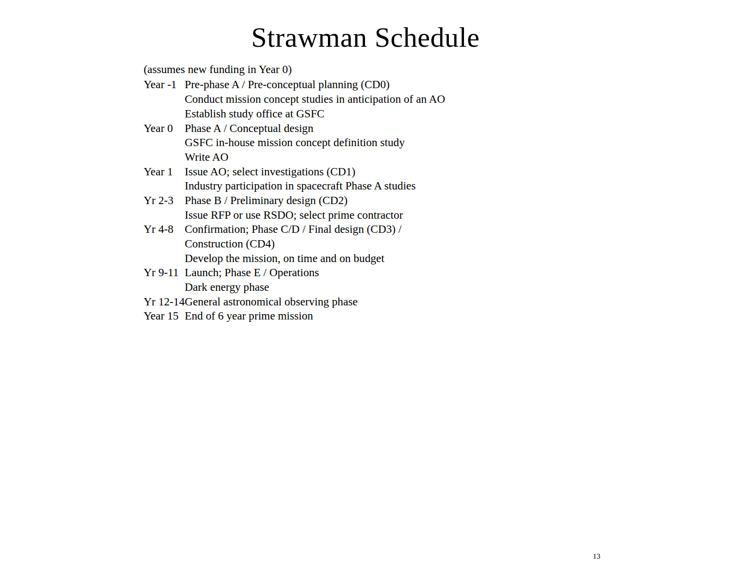Strawman Schedule
(assumes new funding in Year 0)
| Year -1 | Pre-phase A / Pre-conceptual planning (CD0) Conduct mission concept studies in anticipation of an AO Establish study office at GSFC |
| Year 0 | Phase A / Conceptual design GSFC in-house mission concept definition study Write AO |
| Year 1 | Issue AO; select investigations (CD1) Industry participation in spacecraft Phase A studies |
| Yr 2-3 | Phase B / Preliminary design (CD2) Issue RFP or use RSDO; select prime contractor |
| Yr 4-8 | Confirmation; Phase C/D / Final design (CD3) / Construction (CD4) Develop the mission, on time and on budget |
| Yr 9-11 | Launch; Phase E / Operations Dark energy phase |
| Yr 12-14 | General astronomical observing phase |
| Year 15 | End of 6 year prime mission |
13